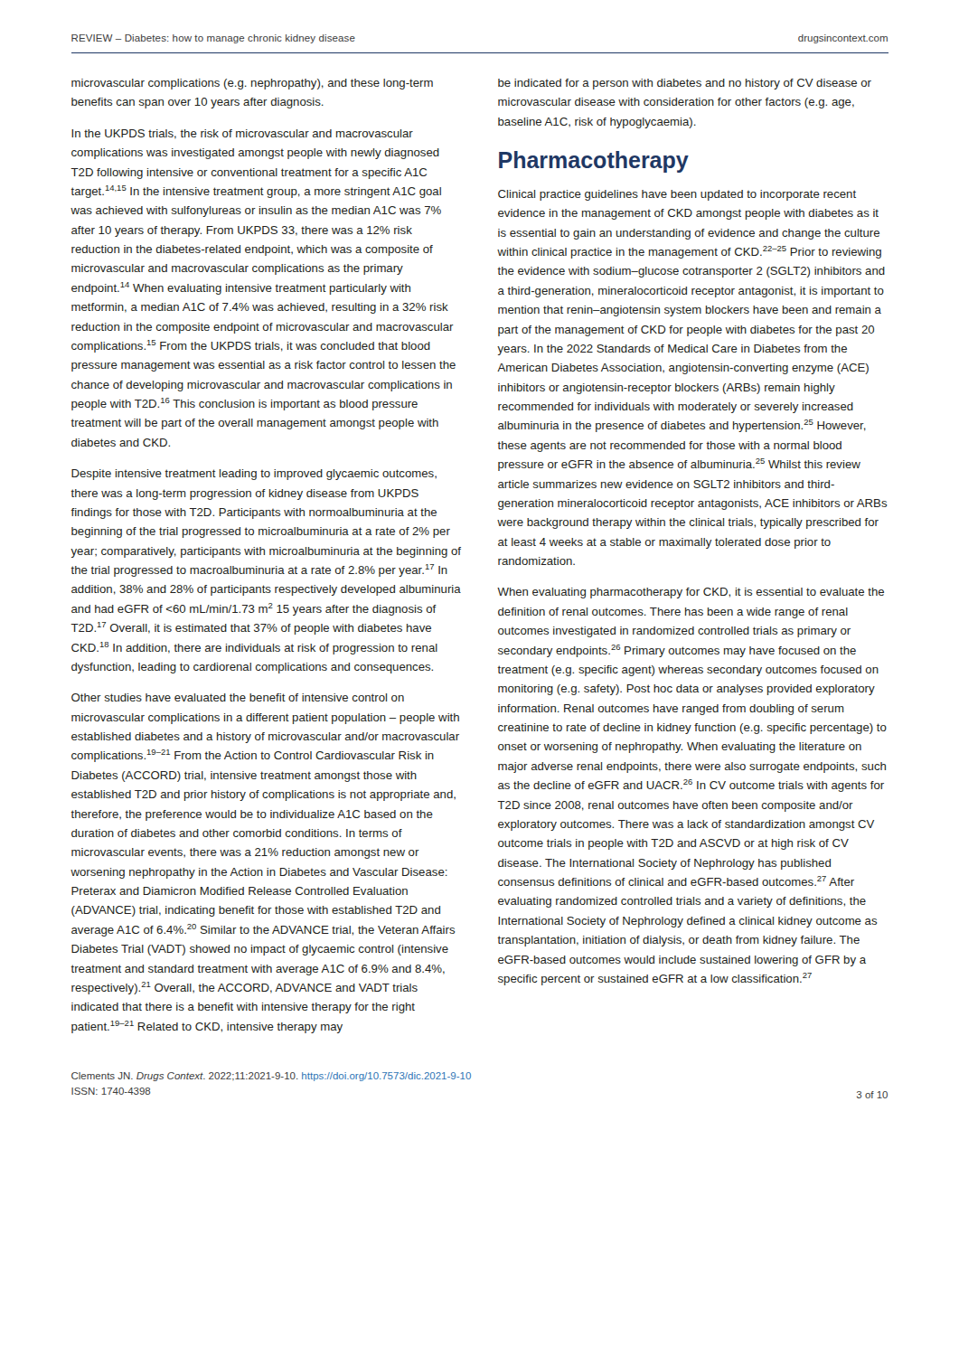REVIEW – Diabetes: how to manage chronic kidney disease
drugsincontext.com
microvascular complications (e.g. nephropathy), and these long-term benefits can span over 10 years after diagnosis.
In the UKPDS trials, the risk of microvascular and macrovascular complications was investigated amongst people with newly diagnosed T2D following intensive or conventional treatment for a specific A1C target.14,15 In the intensive treatment group, a more stringent A1C goal was achieved with sulfonylureas or insulin as the median A1C was 7% after 10 years of therapy. From UKPDS 33, there was a 12% risk reduction in the diabetes-related endpoint, which was a composite of microvascular and macrovascular complications as the primary endpoint.14 When evaluating intensive treatment particularly with metformin, a median A1C of 7.4% was achieved, resulting in a 32% risk reduction in the composite endpoint of microvascular and macrovascular complications.15 From the UKPDS trials, it was concluded that blood pressure management was essential as a risk factor control to lessen the chance of developing microvascular and macrovascular complications in people with T2D.16 This conclusion is important as blood pressure treatment will be part of the overall management amongst people with diabetes and CKD.
Despite intensive treatment leading to improved glycaemic outcomes, there was a long-term progression of kidney disease from UKPDS findings for those with T2D. Participants with normoalbuminuria at the beginning of the trial progressed to microalbuminuria at a rate of 2% per year; comparatively, participants with microalbuminuria at the beginning of the trial progressed to macroalbuminuria at a rate of 2.8% per year.17 In addition, 38% and 28% of participants respectively developed albuminuria and had eGFR of <60 mL/min/1.73 m2 15 years after the diagnosis of T2D.17 Overall, it is estimated that 37% of people with diabetes have CKD.18 In addition, there are individuals at risk of progression to renal dysfunction, leading to cardiorenal complications and consequences.
Other studies have evaluated the benefit of intensive control on microvascular complications in a different patient population – people with established diabetes and a history of microvascular and/or macrovascular complications.19–21 From the Action to Control Cardiovascular Risk in Diabetes (ACCORD) trial, intensive treatment amongst those with established T2D and prior history of complications is not appropriate and, therefore, the preference would be to individualize A1C based on the duration of diabetes and other comorbid conditions. In terms of microvascular events, there was a 21% reduction amongst new or worsening nephropathy in the Action in Diabetes and Vascular Disease: Preterax and Diamicron Modified Release Controlled Evaluation (ADVANCE) trial, indicating benefit for those with established T2D and average A1C of 6.4%.20 Similar to the ADVANCE trial, the Veteran Affairs Diabetes Trial (VADT) showed no impact of glycaemic control (intensive treatment and standard treatment with average A1C of 6.9% and 8.4%, respectively).21 Overall, the ACCORD, ADVANCE and VADT trials indicated that there is a benefit with intensive therapy for the right patient.19–21 Related to CKD, intensive therapy may
be indicated for a person with diabetes and no history of CV disease or microvascular disease with consideration for other factors (e.g. age, baseline A1C, risk of hypoglycaemia).
Pharmacotherapy
Clinical practice guidelines have been updated to incorporate recent evidence in the management of CKD amongst people with diabetes as it is essential to gain an understanding of evidence and change the culture within clinical practice in the management of CKD.22–25 Prior to reviewing the evidence with sodium–glucose cotransporter 2 (SGLT2) inhibitors and a third-generation, mineralocorticoid receptor antagonist, it is important to mention that renin–angiotensin system blockers have been and remain a part of the management of CKD for people with diabetes for the past 20 years. In the 2022 Standards of Medical Care in Diabetes from the American Diabetes Association, angiotensin-converting enzyme (ACE) inhibitors or angiotensin-receptor blockers (ARBs) remain highly recommended for individuals with moderately or severely increased albuminuria in the presence of diabetes and hypertension.25 However, these agents are not recommended for those with a normal blood pressure or eGFR in the absence of albuminuria.25 Whilst this review article summarizes new evidence on SGLT2 inhibitors and third-generation mineralocorticoid receptor antagonists, ACE inhibitors or ARBs were background therapy within the clinical trials, typically prescribed for at least 4 weeks at a stable or maximally tolerated dose prior to randomization.
When evaluating pharmacotherapy for CKD, it is essential to evaluate the definition of renal outcomes. There has been a wide range of renal outcomes investigated in randomized controlled trials as primary or secondary endpoints.26 Primary outcomes may have focused on the treatment (e.g. specific agent) whereas secondary outcomes focused on monitoring (e.g. safety). Post hoc data or analyses provided exploratory information. Renal outcomes have ranged from doubling of serum creatinine to rate of decline in kidney function (e.g. specific percentage) to onset or worsening of nephropathy. When evaluating the literature on major adverse renal endpoints, there were also surrogate endpoints, such as the decline of eGFR and UACR.26 In CV outcome trials with agents for T2D since 2008, renal outcomes have often been composite and/or exploratory outcomes. There was a lack of standardization amongst CV outcome trials in people with T2D and ASCVD or at high risk of CV disease. The International Society of Nephrology has published consensus definitions of clinical and eGFR-based outcomes.27 After evaluating randomized controlled trials and a variety of definitions, the International Society of Nephrology defined a clinical kidney outcome as transplantation, initiation of dialysis, or death from kidney failure. The eGFR-based outcomes would include sustained lowering of GFR by a specific percent or sustained eGFR at a low classification.27
Clements JN. Drugs Context. 2022;11:2021-9-10. https://doi.org/10.7573/dic.2021-9-10
ISSN: 1740-4398
3 of 10